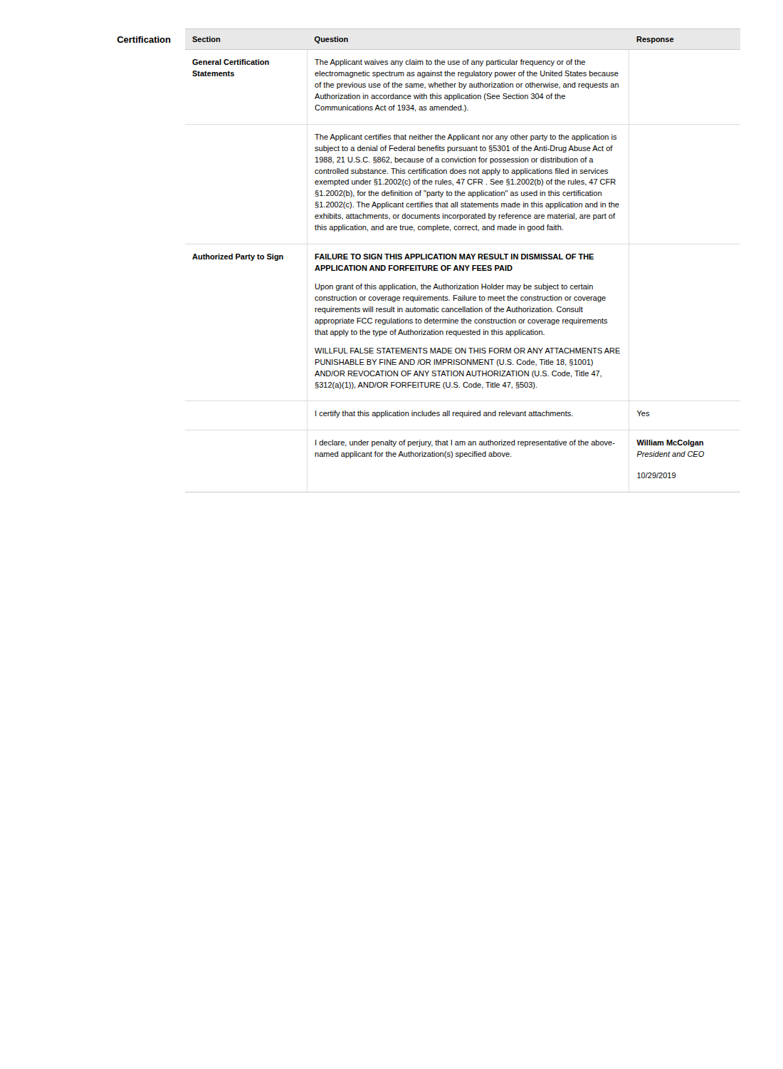Certification
| Section | Question | Response |
| --- | --- | --- |
| General Certification Statements | The Applicant waives any claim to the use of any particular frequency or of the electromagnetic spectrum as against the regulatory power of the United States because of the previous use of the same, whether by authorization or otherwise, and requests an Authorization in accordance with this application (See Section 304 of the Communications Act of 1934, as amended.). | |
| | The Applicant certifies that neither the Applicant nor any other party to the application is subject to a denial of Federal benefits pursuant to §5301 of the Anti-Drug Abuse Act of 1988, 21 U.S.C. §862, because of a conviction for possession or distribution of a controlled substance. This certification does not apply to applications filed in services exempted under §1.2002(c) of the rules, 47 CFR . See §1.2002(b) of the rules, 47 CFR §1.2002(b), for the definition of "party to the application" as used in this certification §1.2002(c). The Applicant certifies that all statements made in this application and in the exhibits, attachments, or documents incorporated by reference are material, are part of this application, and are true, complete, correct, and made in good faith. | |
| Authorized Party to Sign | FAILURE TO SIGN THIS APPLICATION MAY RESULT IN DISMISSAL OF THE APPLICATION AND FORFEITURE OF ANY FEES PAID Upon grant of this application, the Authorization Holder may be subject to certain construction or coverage requirements. Failure to meet the construction or coverage requirements will result in automatic cancellation of the Authorization. Consult appropriate FCC regulations to determine the construction or coverage requirements that apply to the type of Authorization requested in this application. WILLFUL FALSE STATEMENTS MADE ON THIS FORM OR ANY ATTACHMENTS ARE PUNISHABLE BY FINE AND /OR IMPRISONMENT (U.S. Code, Title 18, §1001) AND/OR REVOCATION OF ANY STATION AUTHORIZATION (U.S. Code, Title 47, §312(a)(1)), AND/OR FORFEITURE (U.S. Code, Title 47, §503). | |
| | I certify that this application includes all required and relevant attachments. | Yes |
| | I declare, under penalty of perjury, that I am an authorized representative of the above-named applicant for the Authorization(s) specified above. | William McColgan President and CEO 10/29/2019 |